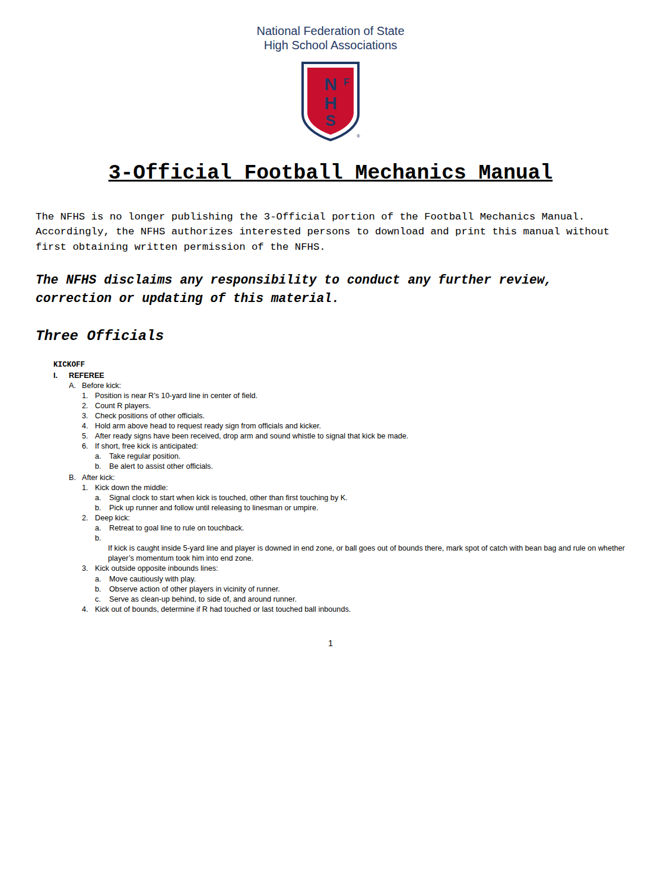National Federation of State
High School Associations
N F H S ®
3-Official Football Mechanics Manual
The NFHS is no longer publishing the 3-Official portion of the Football Mechanics Manual. Accordingly, the NFHS authorizes interested persons to download and print this manual without first obtaining written permission of the NFHS.
The NFHS disclaims any responsibility to conduct any further review, correction or updating of this material.
Three Officials
KICKOFF
I. REFEREE
A. Before kick:
1. Position is near R’s 10-yard line in center of field.
2. Count R players.
3. Check positions of other officials.
4. Hold arm above head to request ready sign from officials and kicker.
5. After ready signs have been received, drop arm and sound whistle to signal that kick be made.
6. If short, free kick is anticipated:
a. Take regular position.
b. Be alert to assist other officials.
B. After kick:
1. Kick down the middle:
a. Signal clock to start when kick is touched, other than first touching by K.
b. Pick up runner and follow until releasing to linesman or umpire.
2. Deep kick:
a. Retreat to goal line to rule on touchback.
b. If kick is caught inside 5-yard line and player is downed in end zone, or ball goes out of bounds there, mark spot of catch with bean bag and rule on whether player’s momentum took him into end zone.
3. Kick outside opposite inbounds lines:
a. Move cautiously with play.
b. Observe action of other players in vicinity of runner.
c. Serve as clean-up behind, to side of, and around runner.
4. Kick out of bounds, determine if R had touched or last touched ball inbounds.
1